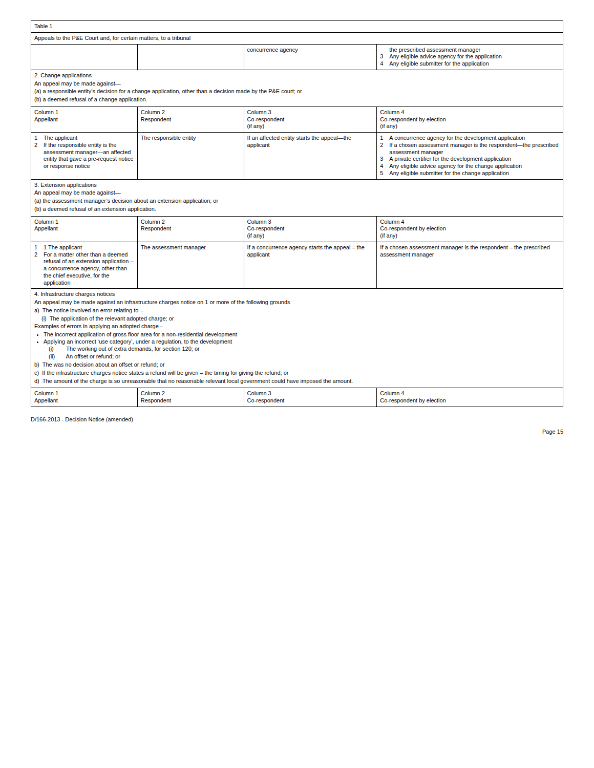| Table 1 |
| Appeals to the P&E Court and, for certain matters, to a tribunal |
| | | concurrence agency | the prescribed assessment manager 3 Any eligible advice agency for the application 4 Any eligible submitter for the application |
| 2. Change applications An appeal may be made against— (a) a responsible entity’s decision for a change application, other than a decision made by the P&E court; or (b) a deemed refusal of a change application. |
| Column 1 Appellant | Column 2 Respondent | Column 3 Co-respondent (if any) | Column 4 Co-respondent by election (if any) |
| 1 The applicant 2 If the responsible entity is the assessment manager—an affected entity that gave a pre-request notice or response notice | The responsible entity | If an affected entity starts the appeal—the applicant | 1 A concurrence agency for the development application 2 If a chosen assessment manager is the respondent—the prescribed assessment manager 3 A private certifier for the development application 4 Any eligible advice agency for the change application 5 Any eligible submitter for the change application |
| 3. Extension applications An appeal may be made against— (a) the assessment manager’s decision about an extension application; or (b) a deemed refusal of an extension application. |
| Column 1 Appellant | Column 2 Respondent | Column 3 Co-respondent (if any) | Column 4 Co-respondent by election (if any) |
| 1 1 The applicant 2 For a matter other than a deemed refusal of an extension application – a concurrence agency, other than the chief executive, for the application | The assessment manager | If a concurrence agency starts the appeal – the applicant | If a chosen assessment manager is the respondent – the prescribed assessment manager |
| 4. Infrastructure charges notices An appeal may be made against an infrastructure charges notice on 1 or more of the following grounds a) The notice involved an error relating to – (i) The application of the relevant adopted charge; or Examples of errors in applying an adopted charge – The incorrect application of gross floor area for a non-residential development Applying an incorrect ‘use category’, under a regulation, to the development (i) The working out of extra demands, for section 120; or (ii) An offset or refund; or b) The was no decision about an offset or refund; or c) If the infrastructure charges notice states a refund will be given – the timing for giving the refund; or d) The amount of the charge is so unreasonable that no reasonable relevant local government could have imposed the amount. |
| Column 1 Appellant | Column 2 Respondent | Column 3 Co-respondent | Column 4 Co-respondent by election |
D/166-2013 - Decision Notice (amended)
Page 15